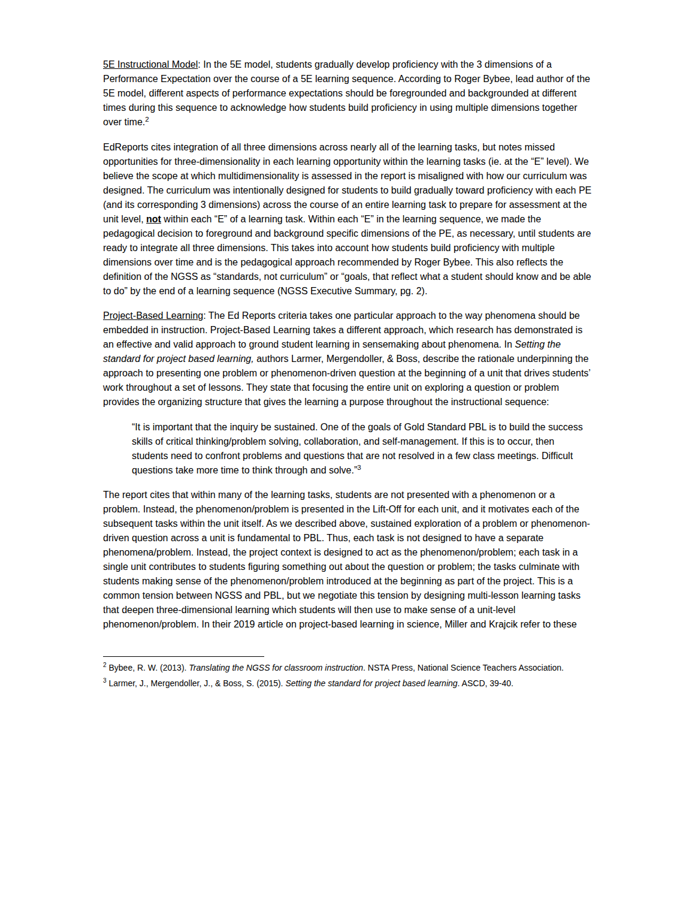5E Instructional Model: In the 5E model, students gradually develop proficiency with the 3 dimensions of a Performance Expectation over the course of a 5E learning sequence. According to Roger Bybee, lead author of the 5E model, different aspects of performance expectations should be foregrounded and backgrounded at different times during this sequence to acknowledge how students build proficiency in using multiple dimensions together over time.2
EdReports cites integration of all three dimensions across nearly all of the learning tasks, but notes missed opportunities for three-dimensionality in each learning opportunity within the learning tasks (ie. at the “E” level). We believe the scope at which multidimensionality is assessed in the report is misaligned with how our curriculum was designed. The curriculum was intentionally designed for students to build gradually toward proficiency with each PE (and its corresponding 3 dimensions) across the course of an entire learning task to prepare for assessment at the unit level, not within each “E” of a learning task. Within each “E” in the learning sequence, we made the pedagogical decision to foreground and background specific dimensions of the PE, as necessary, until students are ready to integrate all three dimensions. This takes into account how students build proficiency with multiple dimensions over time and is the pedagogical approach recommended by Roger Bybee. This also reflects the definition of the NGSS as “standards, not curriculum” or “goals, that reflect what a student should know and be able to do” by the end of a learning sequence (NGSS Executive Summary, pg. 2).
Project-Based Learning: The Ed Reports criteria takes one particular approach to the way phenomena should be embedded in instruction. Project-Based Learning takes a different approach, which research has demonstrated is an effective and valid approach to ground student learning in sensemaking about phenomena. In Setting the standard for project based learning, authors Larmer, Mergendoller, & Boss, describe the rationale underpinning the approach to presenting one problem or phenomenon-driven question at the beginning of a unit that drives students’ work throughout a set of lessons. They state that focusing the entire unit on exploring a question or problem provides the organizing structure that gives the learning a purpose throughout the instructional sequence:
“It is important that the inquiry be sustained. One of the goals of Gold Standard PBL is to build the success skills of critical thinking/problem solving, collaboration, and self-management. If this is to occur, then students need to confront problems and questions that are not resolved in a few class meetings. Difficult questions take more time to think through and solve.”3
The report cites that within many of the learning tasks, students are not presented with a phenomenon or a problem. Instead, the phenomenon/problem is presented in the Lift-Off for each unit, and it motivates each of the subsequent tasks within the unit itself. As we described above, sustained exploration of a problem or phenomenon-driven question across a unit is fundamental to PBL. Thus, each task is not designed to have a separate phenomena/problem. Instead, the project context is designed to act as the phenomenon/problem; each task in a single unit contributes to students figuring something out about the question or problem; the tasks culminate with students making sense of the phenomenon/problem introduced at the beginning as part of the project. This is a common tension between NGSS and PBL, but we negotiate this tension by designing multi-lesson learning tasks that deepen three-dimensional learning which students will then use to make sense of a unit-level phenomenon/problem. In their 2019 article on project-based learning in science, Miller and Krajcik refer to these
2 Bybee, R. W. (2013). Translating the NGSS for classroom instruction. NSTA Press, National Science Teachers Association.
3 Larmer, J., Mergendoller, J., & Boss, S. (2015). Setting the standard for project based learning. ASCD, 39-40.